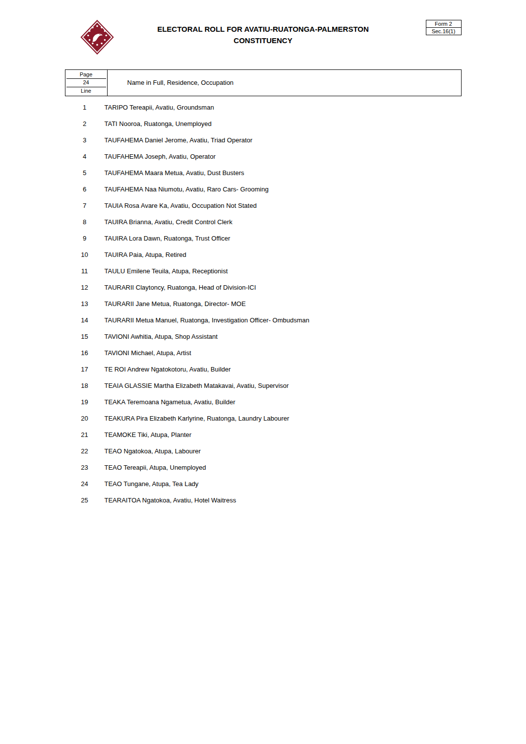ELECTORAL ROLL FOR AVATIU-RUATONGA-PALMERSTON
CONSTITUENCY
Form 2
Sec.16(1)
| Page 24 Line | Name in Full, Residence, Occupation |
| 1 | TARIPO Tereapii, Avatiu, Groundsman |
| 2 | TATI Nooroa, Ruatonga, Unemployed |
| 3 | TAUFAHEMA Daniel Jerome, Avatiu, Triad Operator |
| 4 | TAUFAHEMA Joseph, Avatiu, Operator |
| 5 | TAUFAHEMA Maara Metua, Avatiu, Dust Busters |
| 6 | TAUFAHEMA Naa Niumotu, Avatiu, Raro Cars- Grooming |
| 7 | TAUIA Rosa Avare Ka, Avatiu, Occupation Not Stated |
| 8 | TAUIRA Brianna, Avatiu, Credit Control Clerk |
| 9 | TAUIRA Lora Dawn, Ruatonga, Trust Officer |
| 10 | TAUIRA Paia, Atupa, Retired |
| 11 | TAULU Emilene Teuila, Atupa, Receptionist |
| 12 | TAURARII Claytoncy, Ruatonga, Head of Division-ICI |
| 13 | TAURARII Jane Metua, Ruatonga, Director- MOE |
| 14 | TAURARII Metua Manuel, Ruatonga, Investigation Officer- Ombudsman |
| 15 | TAVIONI Awhitia, Atupa, Shop Assistant |
| 16 | TAVIONI Michael, Atupa, Artist |
| 17 | TE ROI Andrew Ngatokotoru, Avatiu, Builder |
| 18 | TEAIA GLASSIE Martha Elizabeth Matakavai, Avatiu, Supervisor |
| 19 | TEAKA Teremoana Ngametua, Avatiu, Builder |
| 20 | TEAKURA Pira Elizabeth Karlyrine, Ruatonga, Laundry Labourer |
| 21 | TEAMOKE Tiki, Atupa, Planter |
| 22 | TEAO Ngatokoa, Atupa, Labourer |
| 23 | TEAO Tereapii, Atupa, Unemployed |
| 24 | TEAO Tungane, Atupa, Tea Lady |
| 25 | TEARAITOA Ngatokoa, Avatiu, Hotel Waitress |